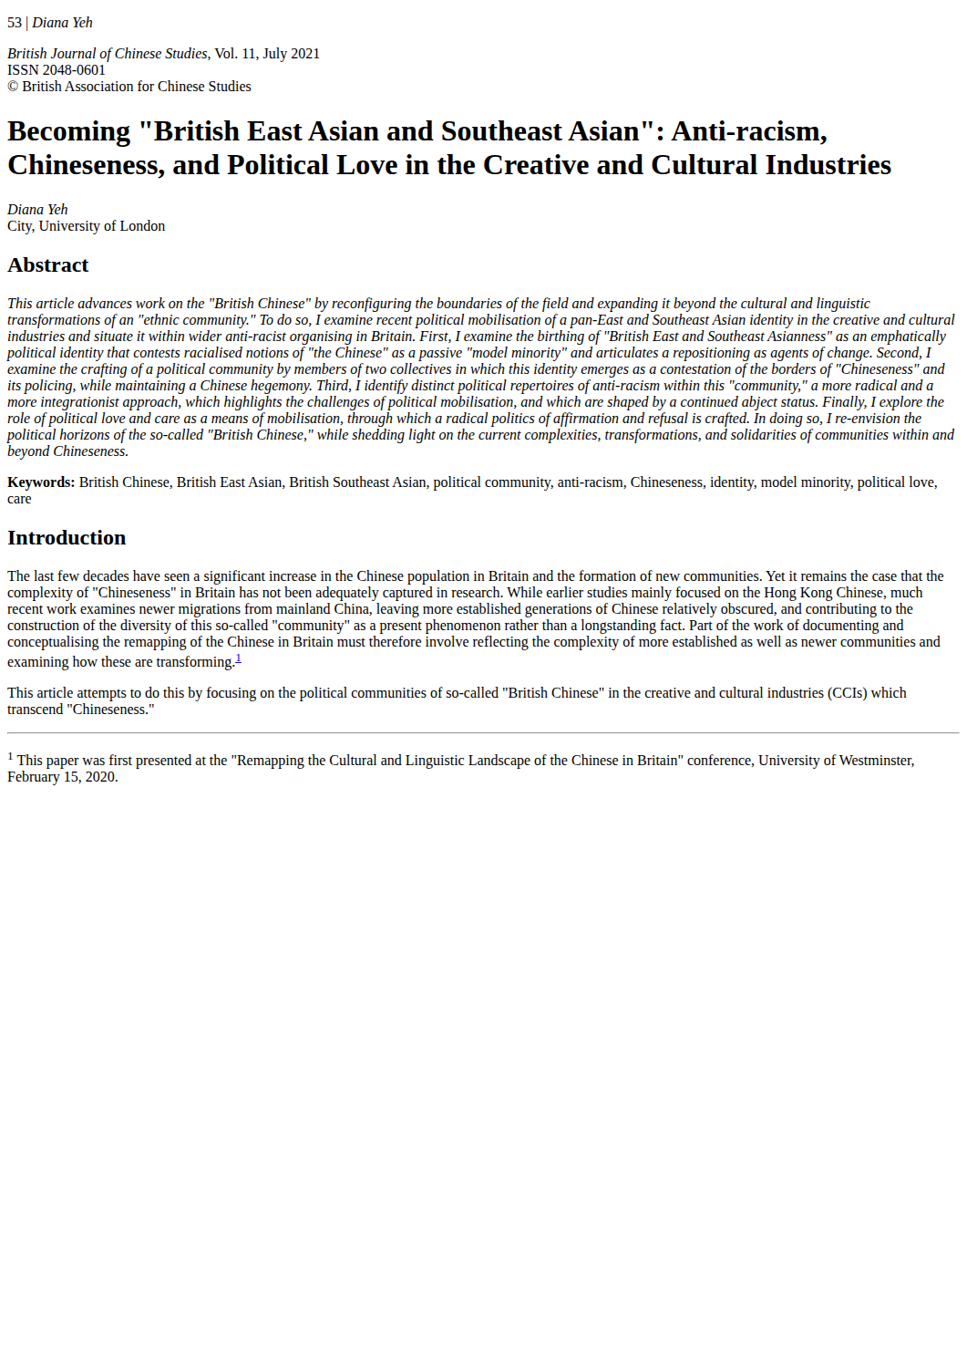53 | Diana Yeh
British Journal of Chinese Studies, Vol. 11, July 2021
ISSN 2048-0601
© British Association for Chinese Studies
Becoming "British East Asian and Southeast Asian": Anti-racism, Chineseness, and Political Love in the Creative and Cultural Industries
Diana Yeh
City, University of London
Abstract
This article advances work on the "British Chinese" by reconfiguring the boundaries of the field and expanding it beyond the cultural and linguistic transformations of an "ethnic community." To do so, I examine recent political mobilisation of a pan-East and Southeast Asian identity in the creative and cultural industries and situate it within wider anti-racist organising in Britain. First, I examine the birthing of "British East and Southeast Asianness" as an emphatically political identity that contests racialised notions of "the Chinese" as a passive "model minority" and articulates a repositioning as agents of change. Second, I examine the crafting of a political community by members of two collectives in which this identity emerges as a contestation of the borders of "Chineseness" and its policing, while maintaining a Chinese hegemony. Third, I identify distinct political repertoires of anti-racism within this "community," a more radical and a more integrationist approach, which highlights the challenges of political mobilisation, and which are shaped by a continued abject status. Finally, I explore the role of political love and care as a means of mobilisation, through which a radical politics of affirmation and refusal is crafted. In doing so, I re-envision the political horizons of the so-called "British Chinese," while shedding light on the current complexities, transformations, and solidarities of communities within and beyond Chineseness.
Keywords: British Chinese, British East Asian, British Southeast Asian, political community, anti-racism, Chineseness, identity, model minority, political love, care
Introduction
The last few decades have seen a significant increase in the Chinese population in Britain and the formation of new communities. Yet it remains the case that the complexity of "Chineseness" in Britain has not been adequately captured in research. While earlier studies mainly focused on the Hong Kong Chinese, much recent work examines newer migrations from mainland China, leaving more established generations of Chinese relatively obscured, and contributing to the construction of the diversity of this so-called "community" as a present phenomenon rather than a longstanding fact. Part of the work of documenting and conceptualising the remapping of the Chinese in Britain must therefore involve reflecting the complexity of more established as well as newer communities and examining how these are transforming.1
This article attempts to do this by focusing on the political communities of so-called "British Chinese" in the creative and cultural industries (CCIs) which transcend "Chineseness."
1 This paper was first presented at the "Remapping the Cultural and Linguistic Landscape of the Chinese in Britain" conference, University of Westminster, February 15, 2020.